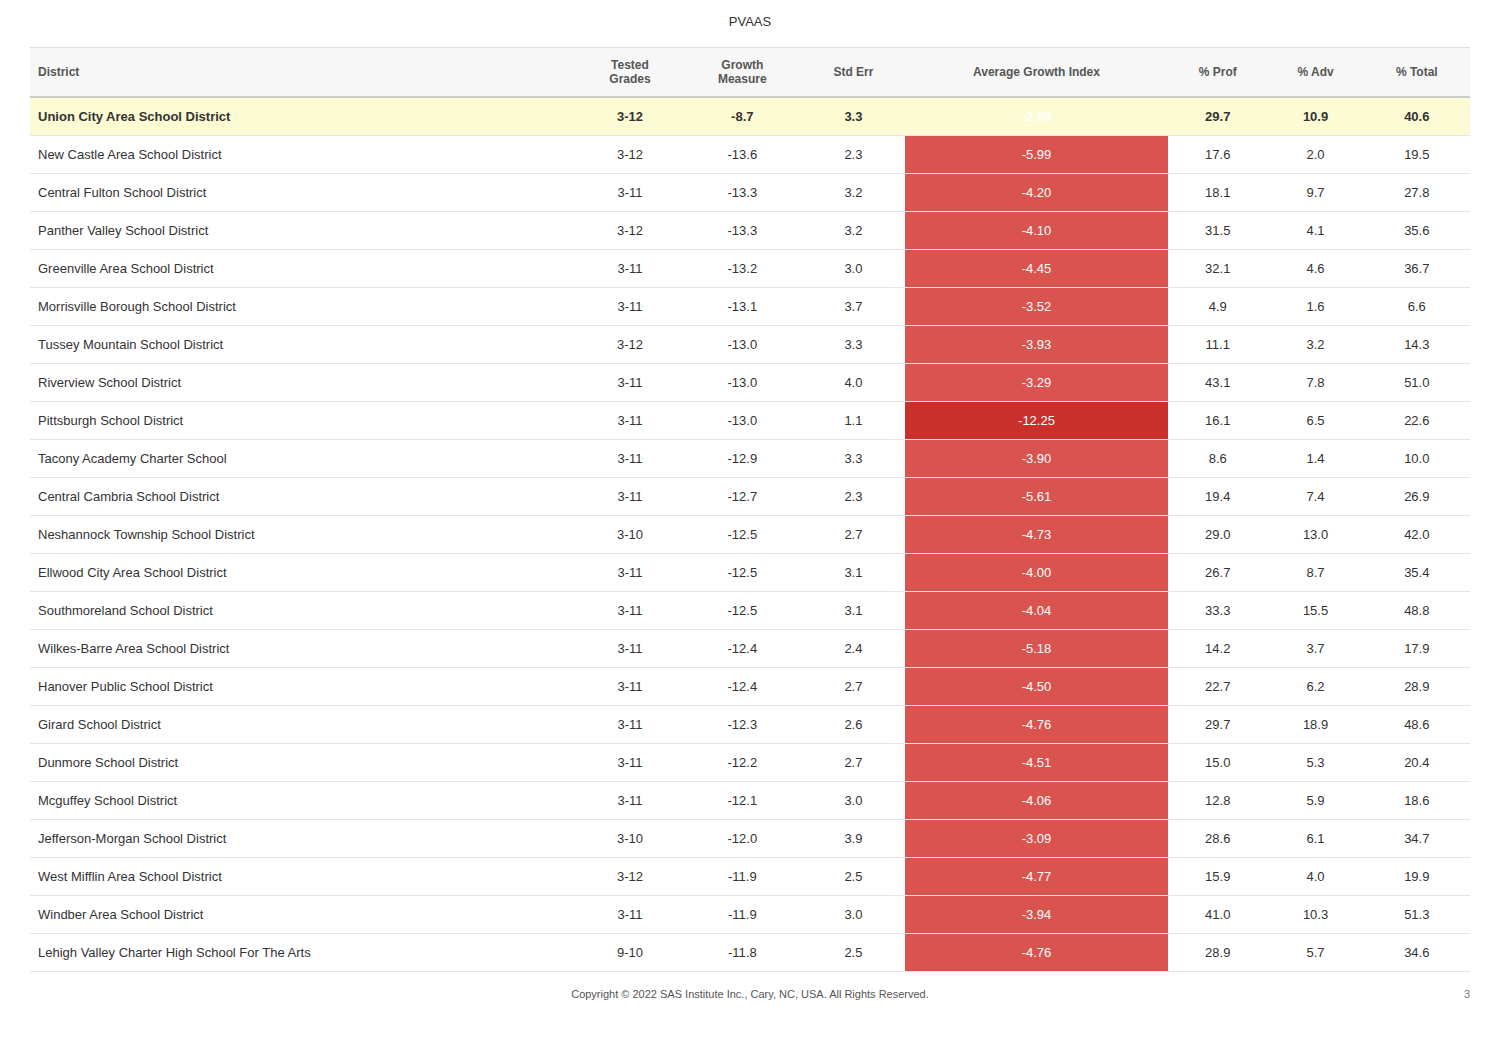PVAAS
| District | Tested Grades | Growth Measure | Std Err | Average Growth Index | % Prof | % Adv | % Total |
| --- | --- | --- | --- | --- | --- | --- | --- |
| Union City Area School District | 3-12 | -8.7 | 3.3 | -2.59 | 29.7 | 10.9 | 40.6 |
| New Castle Area School District | 3-12 | -13.6 | 2.3 | -5.99 | 17.6 | 2.0 | 19.5 |
| Central Fulton School District | 3-11 | -13.3 | 3.2 | -4.20 | 18.1 | 9.7 | 27.8 |
| Panther Valley School District | 3-12 | -13.3 | 3.2 | -4.10 | 31.5 | 4.1 | 35.6 |
| Greenville Area School District | 3-11 | -13.2 | 3.0 | -4.45 | 32.1 | 4.6 | 36.7 |
| Morrisville Borough School District | 3-11 | -13.1 | 3.7 | -3.52 | 4.9 | 1.6 | 6.6 |
| Tussey Mountain School District | 3-12 | -13.0 | 3.3 | -3.93 | 11.1 | 3.2 | 14.3 |
| Riverview School District | 3-11 | -13.0 | 4.0 | -3.29 | 43.1 | 7.8 | 51.0 |
| Pittsburgh School District | 3-11 | -13.0 | 1.1 | -12.25 | 16.1 | 6.5 | 22.6 |
| Tacony Academy Charter School | 3-11 | -12.9 | 3.3 | -3.90 | 8.6 | 1.4 | 10.0 |
| Central Cambria School District | 3-11 | -12.7 | 2.3 | -5.61 | 19.4 | 7.4 | 26.9 |
| Neshannock Township School District | 3-10 | -12.5 | 2.7 | -4.73 | 29.0 | 13.0 | 42.0 |
| Ellwood City Area School District | 3-11 | -12.5 | 3.1 | -4.00 | 26.7 | 8.7 | 35.4 |
| Southmoreland School District | 3-11 | -12.5 | 3.1 | -4.04 | 33.3 | 15.5 | 48.8 |
| Wilkes-Barre Area School District | 3-11 | -12.4 | 2.4 | -5.18 | 14.2 | 3.7 | 17.9 |
| Hanover Public School District | 3-11 | -12.4 | 2.7 | -4.50 | 22.7 | 6.2 | 28.9 |
| Girard School District | 3-11 | -12.3 | 2.6 | -4.76 | 29.7 | 18.9 | 48.6 |
| Dunmore School District | 3-11 | -12.2 | 2.7 | -4.51 | 15.0 | 5.3 | 20.4 |
| Mcguffey School District | 3-11 | -12.1 | 3.0 | -4.06 | 12.8 | 5.9 | 18.6 |
| Jefferson-Morgan School District | 3-10 | -12.0 | 3.9 | -3.09 | 28.6 | 6.1 | 34.7 |
| West Mifflin Area School District | 3-12 | -11.9 | 2.5 | -4.77 | 15.9 | 4.0 | 19.9 |
| Windber Area School District | 3-11 | -11.9 | 3.0 | -3.94 | 41.0 | 10.3 | 51.3 |
| Lehigh Valley Charter High School For The Arts | 9-10 | -11.8 | 2.5 | -4.76 | 28.9 | 5.7 | 34.6 |
Copyright © 2022 SAS Institute Inc., Cary, NC, USA. All Rights Reserved. 3